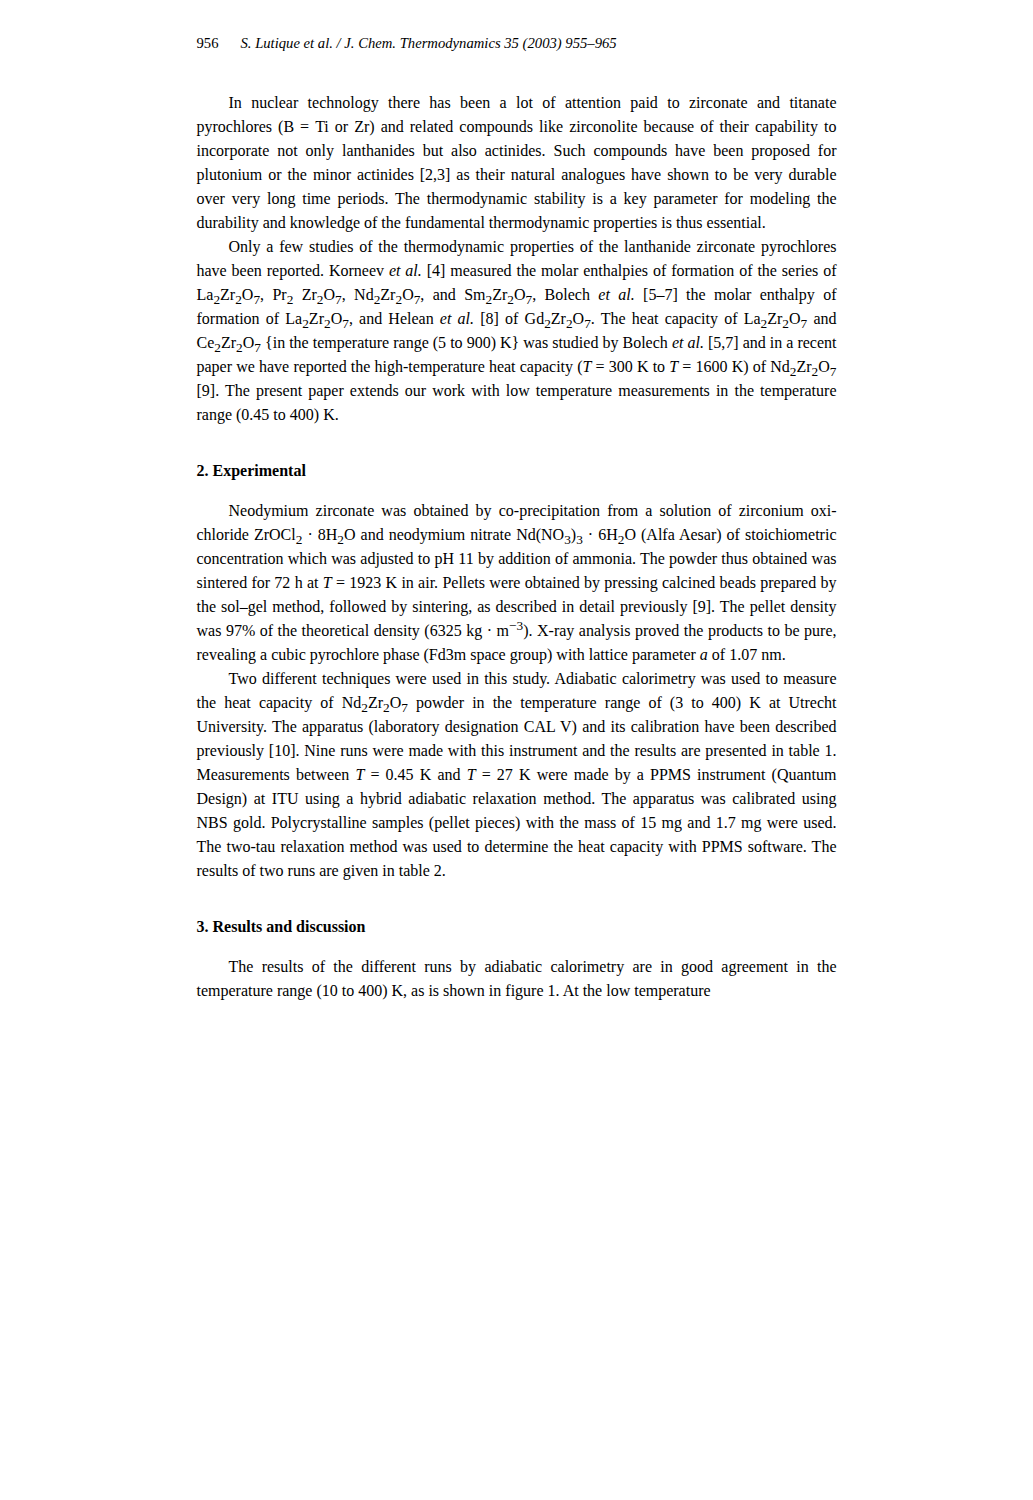956 S. Lutique et al. / J. Chem. Thermodynamics 35 (2003) 955–965
In nuclear technology there has been a lot of attention paid to zirconate and titanate pyrochlores (B = Ti or Zr) and related compounds like zirconolite because of their capability to incorporate not only lanthanides but also actinides. Such compounds have been proposed for plutonium or the minor actinides [2,3] as their natural analogues have shown to be very durable over very long time periods. The thermodynamic stability is a key parameter for modeling the durability and knowledge of the fundamental thermodynamic properties is thus essential.
Only a few studies of the thermodynamic properties of the lanthanide zirconate pyrochlores have been reported. Korneev et al. [4] measured the molar enthalpies of formation of the series of La2Zr2O7, Pr2 Zr2O7, Nd2Zr2O7, and Sm2Zr2O7, Bolech et al. [5–7] the molar enthalpy of formation of La2Zr2O7, and Helean et al. [8] of Gd2Zr2O7. The heat capacity of La2Zr2O7 and Ce2Zr2O7 {in the temperature range (5 to 900) K} was studied by Bolech et al. [5,7] and in a recent paper we have reported the high-temperature heat capacity (T = 300 K to T = 1600 K) of Nd2Zr2O7 [9]. The present paper extends our work with low temperature measurements in the temperature range (0.45 to 400) K.
2. Experimental
Neodymium zirconate was obtained by co-precipitation from a solution of zirconium oxi-chloride ZrOCl2 · 8H2O and neodymium nitrate Nd(NO3)3 · 6H2O (Alfa Aesar) of stoichiometric concentration which was adjusted to pH 11 by addition of ammonia. The powder thus obtained was sintered for 72 h at T = 1923 K in air. Pellets were obtained by pressing calcined beads prepared by the sol–gel method, followed by sintering, as described in detail previously [9]. The pellet density was 97% of the theoretical density (6325 kg · m−3). X-ray analysis proved the products to be pure, revealing a cubic pyrochlore phase (Fd3m space group) with lattice parameter a of 1.07 nm.
Two different techniques were used in this study. Adiabatic calorimetry was used to measure the heat capacity of Nd2Zr2O7 powder in the temperature range of (3 to 400) K at Utrecht University. The apparatus (laboratory designation CAL V) and its calibration have been described previously [10]. Nine runs were made with this instrument and the results are presented in table 1. Measurements between T = 0.45 K and T = 27 K were made by a PPMS instrument (Quantum Design) at ITU using a hybrid adiabatic relaxation method. The apparatus was calibrated using NBS gold. Polycrystalline samples (pellet pieces) with the mass of 15 mg and 1.7 mg were used. The two-tau relaxation method was used to determine the heat capacity with PPMS software. The results of two runs are given in table 2.
3. Results and discussion
The results of the different runs by adiabatic calorimetry are in good agreement in the temperature range (10 to 400) K, as is shown in figure 1. At the low temperature